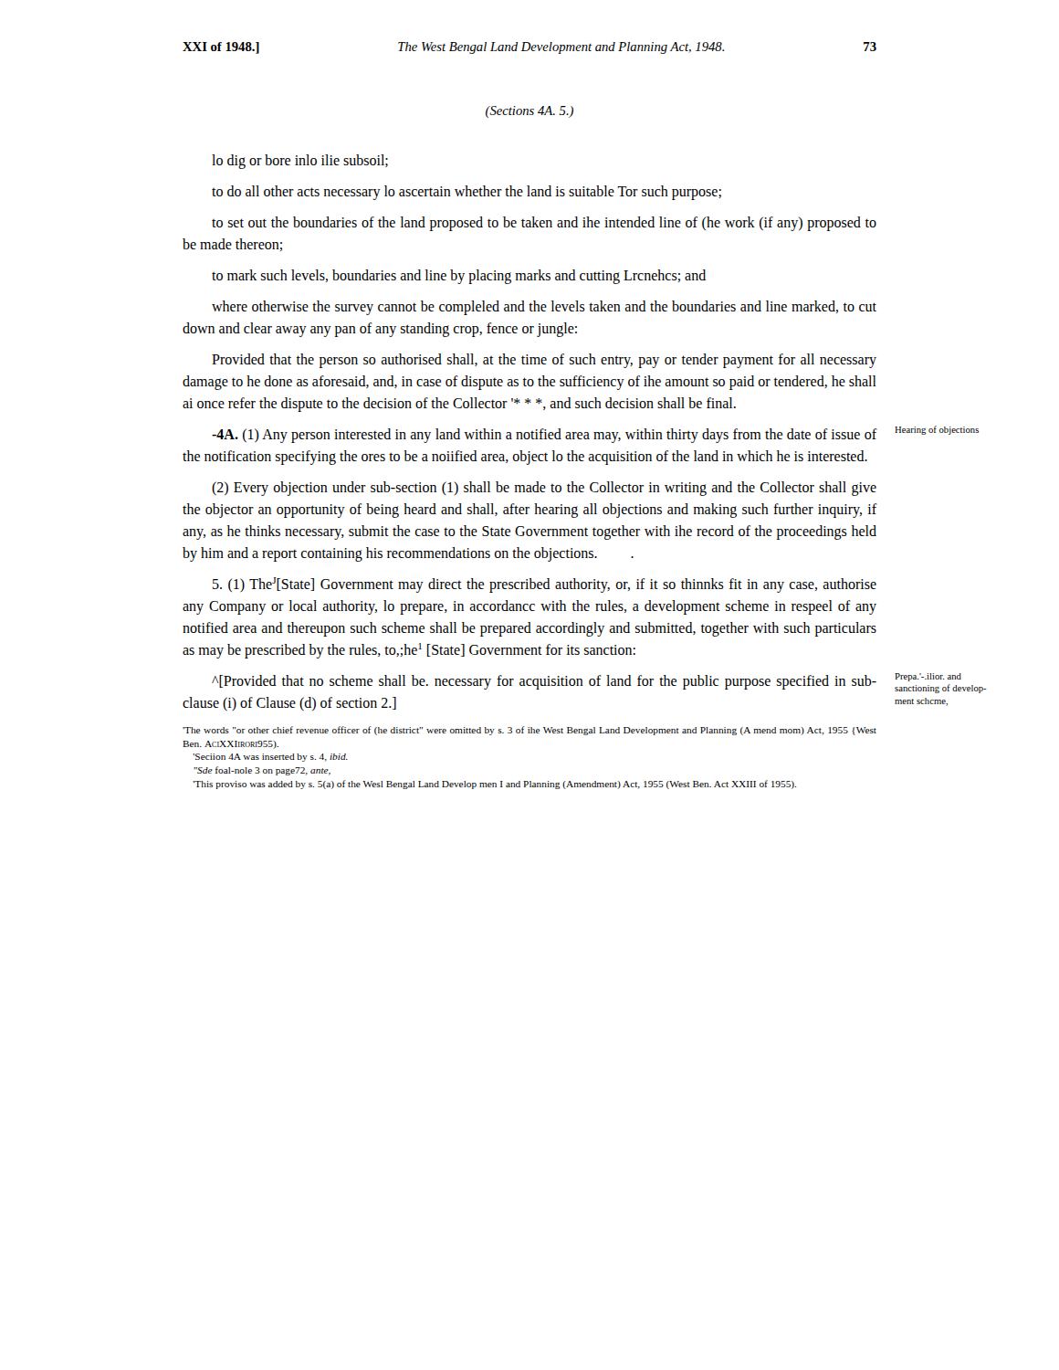XXI of 1948.] The West Bengal Land Development and Planning Act, 1948. 73
(Sections 4A. 5.)
lo dig or bore inlo ilie subsoil;
to do all other acts necessary lo ascertain whether the land is suitable Tor such purpose;
to set out the boundaries of the land proposed to be taken and ihe intended line of (he work (if any) proposed to be made thereon;
to mark such levels, boundaries and line by placing marks and cutting Lrcnehcs; and
where otherwise the survey cannot be compleled and the levels taken and the boundaries and line marked, to cut down and clear away any pan of any standing crop, fence or jungle:
Provided that the person so authorised shall, at the time of such entry, pay or tender payment for all necessary damage to he done as aforesaid, and, in case of dispute as to the sufficiency of ihe amount so paid or tendered, he shall ai once refer the dispute to the decision of the Collector '* * *, and such decision shall be final.
Hearing of objections
-4A. (1) Any person interested in any land within a notified area may, within thirty days from the date of issue of the notification specifying the ores to be a noiified area, object lo the acquisition of the land in which he is interested.
(2) Every objection under sub-section (1) shall be made to the Collector in writing and the Collector shall give the objector an opportunity of being heard and shall, after hearing all objections and making such further inquiry, if any, as he thinks necessary, submit the case to the State Government together with ihe record of the proceedings held by him and a report containing his recommendations on the objections. .
5. (1) TheJ[State] Government may direct the prescribed authority, or, if it so thinnks fit in any case, authorise any Company or local authority, lo prepare, in accordancc with the rules, a development scheme in respeel of any notified area and thereupon such scheme shall be prepared accordingly and submitted, together with such particulars as may be prescribed by the rules, to,;he1 [State] Government for its sanction:
Prepa.'-.ilior. and sanctioning of develop-ment schcme,
^[Provided that no scheme shall be. necessary for acquisition of land for the public purpose specified in sub-clause (i) of Clause (d) of section 2.]
'The words "or other chief revenue officer of (he district" were omitted by s. 3 of ihe West Bengal Land Development and Planning (A mend mom) Act, 1955 {West Ben. AciXXIirori955).
'Seciion 4A was inserted by s. 4, ibid.
"Sde foal-nole 3 on page72, ante,
'This proviso was added by s. 5(a) of the Wesl Bengal Land Develop men I and Planning (Amendment) Act, 1955 (West Ben. Act XXIII of 1955).